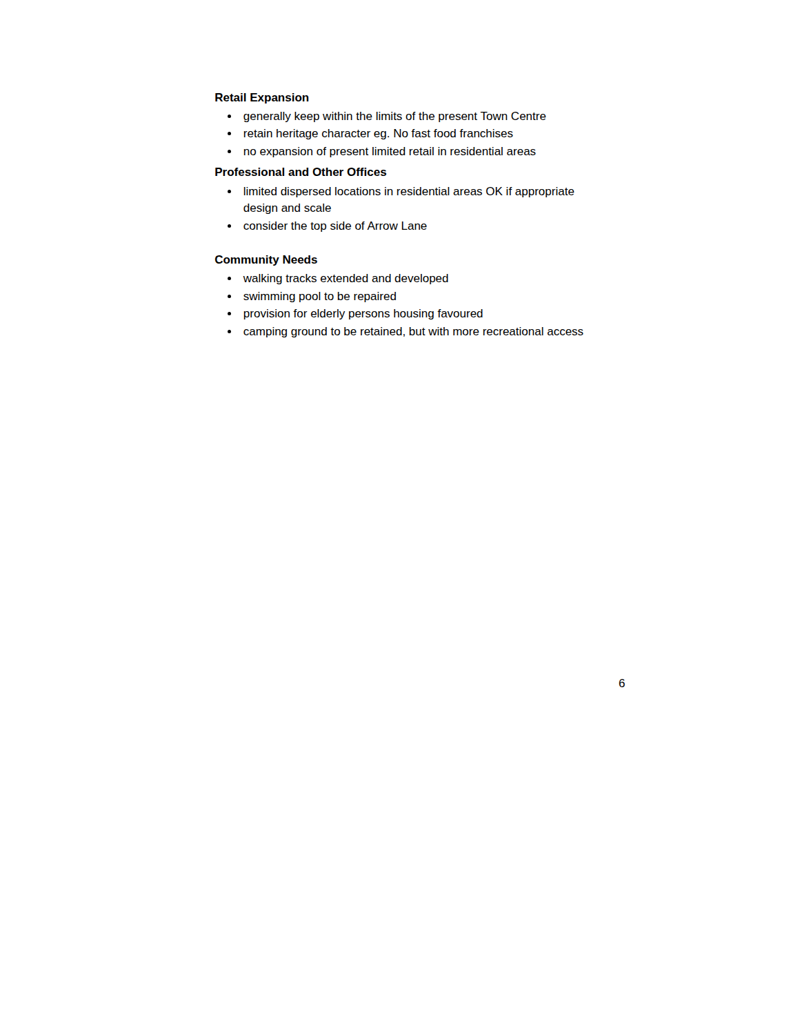Retail Expansion
generally keep within the limits of the present Town Centre
retain heritage character eg. No fast food franchises
no expansion of present limited retail in residential areas
Professional and Other Offices
limited dispersed locations in residential areas OK if appropriate design and scale
consider the top side of Arrow Lane
Community Needs
walking tracks extended and developed
swimming pool to be repaired
provision for elderly persons housing favoured
camping ground to be retained, but with more recreational access
6